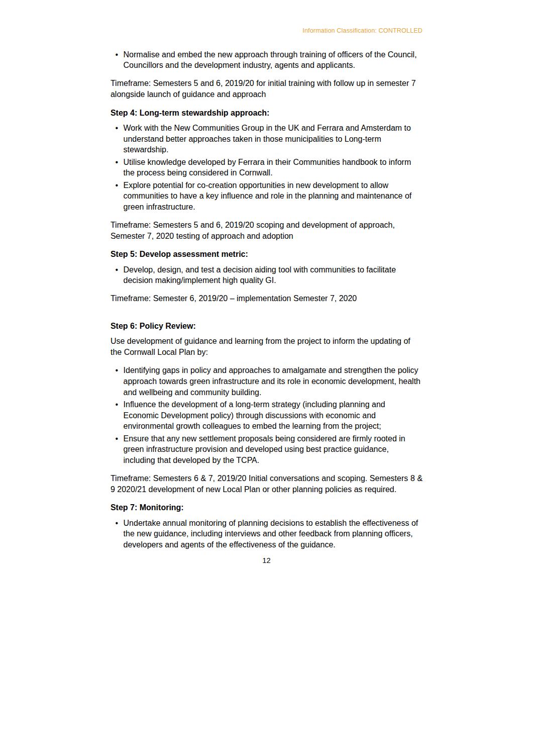Information Classification: CONTROLLED
Normalise and embed the new approach through training of officers of the Council, Councillors and the development industry, agents and applicants.
Timeframe: Semesters 5 and 6, 2019/20 for initial training with follow up in semester 7 alongside launch of guidance and approach
Step 4: Long-term stewardship approach:
Work with the New Communities Group in the UK and Ferrara and Amsterdam to understand better approaches taken in those municipalities to Long-term stewardship.
Utilise knowledge developed by Ferrara in their Communities handbook to inform the process being considered in Cornwall.
Explore potential for co-creation opportunities in new development to allow communities to have a key influence and role in the planning and maintenance of green infrastructure.
Timeframe: Semesters 5 and 6, 2019/20 scoping and development of approach, Semester 7, 2020 testing of approach and adoption
Step 5: Develop assessment metric:
Develop, design, and test a decision aiding tool with communities to facilitate decision making/implement high quality GI.
Timeframe: Semester 6, 2019/20 – implementation Semester 7, 2020
Step 6: Policy Review:
Use development of guidance and learning from the project to inform the updating of the Cornwall Local Plan by:
Identifying gaps in policy and approaches to amalgamate and strengthen the policy approach towards green infrastructure and its role in economic development, health and wellbeing and community building.
Influence the development of a long-term strategy (including planning and Economic Development policy) through discussions with economic and environmental growth colleagues to embed the learning from the project;
Ensure that any new settlement proposals being considered are firmly rooted in green infrastructure provision and developed using best practice guidance, including that developed by the TCPA.
Timeframe: Semesters 6 & 7, 2019/20 Initial conversations and scoping. Semesters 8 & 9 2020/21 development of new Local Plan or other planning policies as required.
Step 7: Monitoring:
Undertake annual monitoring of planning decisions to establish the effectiveness of the new guidance, including interviews and other feedback from planning officers, developers and agents of the effectiveness of the guidance.
12